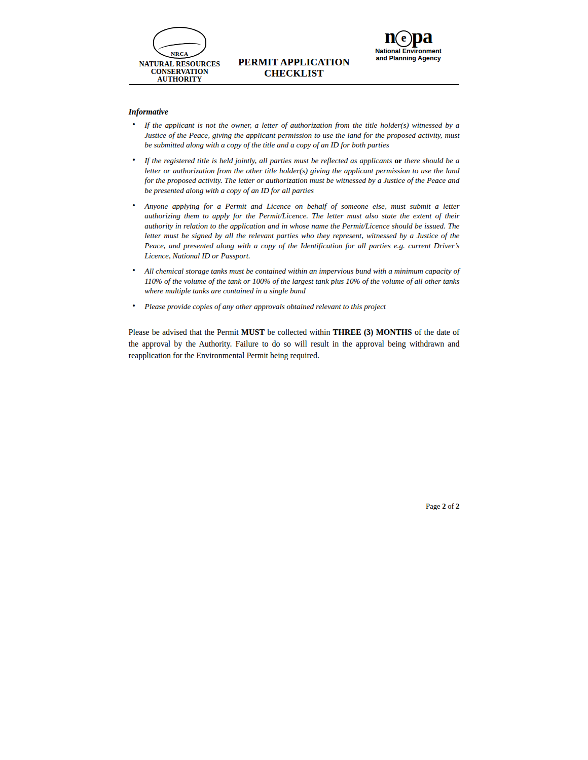NRCA
NATURAL RESOURCES
CONSERVATION AUTHORITY
PERMIT APPLICATION CHECKLIST
nepa
National Environment
and Planning Agency
Informative
If the applicant is not the owner, a letter of authorization from the title holder(s) witnessed by a Justice of the Peace, giving the applicant permission to use the land for the proposed activity, must be submitted along with a copy of the title and a copy of an ID for both parties
If the registered title is held jointly, all parties must be reflected as applicants or there should be a letter or authorization from the other title holder(s) giving the applicant permission to use the land for the proposed activity. The letter or authorization must be witnessed by a Justice of the Peace and be presented along with a copy of an ID for all parties
Anyone applying for a Permit and Licence on behalf of someone else, must submit a letter authorizing them to apply for the Permit/Licence. The letter must also state the extent of their authority in relation to the application and in whose name the Permit/Licence should be issued. The letter must be signed by all the relevant parties who they represent, witnessed by a Justice of the Peace, and presented along with a copy of the Identification for all parties e.g. current Driver’s Licence, National ID or Passport.
All chemical storage tanks must be contained within an impervious bund with a minimum capacity of 110% of the volume of the tank or 100% of the largest tank plus 10% of the volume of all other tanks where multiple tanks are contained in a single bund
Please provide copies of any other approvals obtained relevant to this project
Please be advised that the Permit MUST be collected within THREE (3) MONTHS of the date of the approval by the Authority. Failure to do so will result in the approval being withdrawn and reapplication for the Environmental Permit being required.
Page 2 of 2